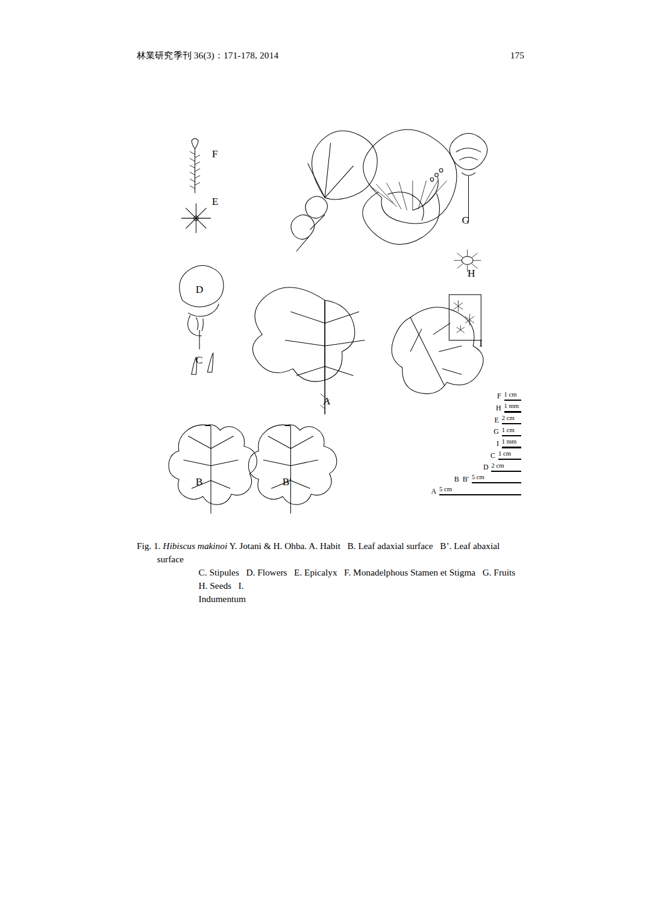林業研究季刊 36(3)：171-178, 2014
175
Hibiscus makinoi plate
F E D C B B' A G H I
F 1 cm
H 1 mm
E 2 cm
G 1 cm
I 1 mm
C 1 cm
D 2 cm
B B' 5 cm
A 5 cm
Fig. 1. Hibiscus makinoi Y. Jotani & H. Ohba. A. Habit B. Leaf adaxial surface B’. Leaf abaxial surface C. Stipules D. Flowers E. Epicalyx F. Monadelphous Stamen et Stigma G. Fruits H. Seeds I. Indumentum